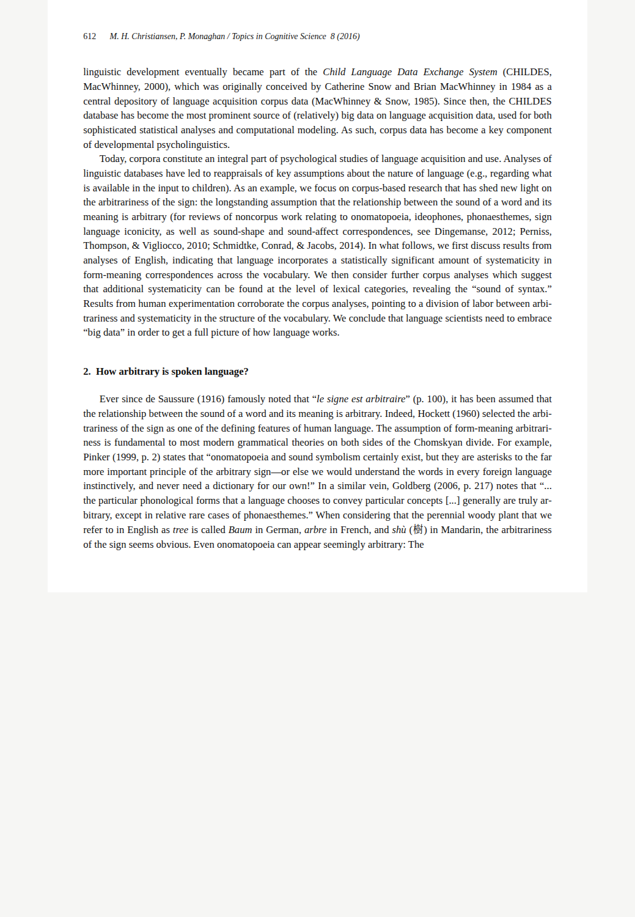612 M. H. Christiansen, P. Monaghan / Topics in Cognitive Science 8 (2016)
linguistic development eventually became part of the Child Language Data Exchange System (CHILDES, MacWhinney, 2000), which was originally conceived by Catherine Snow and Brian MacWhinney in 1984 as a central depository of language acquisition corpus data (MacWhinney & Snow, 1985). Since then, the CHILDES database has become the most prominent source of (relatively) big data on language acquisition data, used for both sophisticated statistical analyses and computational modeling. As such, corpus data has become a key component of developmental psycholinguistics.
Today, corpora constitute an integral part of psychological studies of language acquisition and use. Analyses of linguistic databases have led to reappraisals of key assumptions about the nature of language (e.g., regarding what is available in the input to children). As an example, we focus on corpus-based research that has shed new light on the arbitrariness of the sign: the longstanding assumption that the relationship between the sound of a word and its meaning is arbitrary (for reviews of noncorpus work relating to onomatopoeia, ideophones, phonaesthemes, sign language iconicity, as well as sound-shape and sound-affect correspondences, see Dingemanse, 2012; Perniss, Thompson, & Vigliocco, 2010; Schmidtke, Conrad, & Jacobs, 2014). In what follows, we first discuss results from analyses of English, indicating that language incorporates a statistically significant amount of systematicity in form-meaning correspondences across the vocabulary. We then consider further corpus analyses which suggest that additional systematicity can be found at the level of lexical categories, revealing the “sound of syntax.” Results from human experimentation corroborate the corpus analyses, pointing to a division of labor between arbitrariness and systematicity in the structure of the vocabulary. We conclude that language scientists need to embrace “big data” in order to get a full picture of how language works.
2. How arbitrary is spoken language?
Ever since de Saussure (1916) famously noted that “le signe est arbitraire” (p. 100), it has been assumed that the relationship between the sound of a word and its meaning is arbitrary. Indeed, Hockett (1960) selected the arbitrariness of the sign as one of the defining features of human language. The assumption of form-meaning arbitrariness is fundamental to most modern grammatical theories on both sides of the Chomskyan divide. For example, Pinker (1999, p. 2) states that “onomatopoeia and sound symbolism certainly exist, but they are asterisks to the far more important principle of the arbitrary sign—or else we would understand the words in every foreign language instinctively, and never need a dictionary for our own!” In a similar vein, Goldberg (2006, p. 217) notes that “... the particular phonological forms that a language chooses to convey particular concepts [...] generally are truly arbitrary, except in relative rare cases of phonaesthemes.” When considering that the perennial woody plant that we refer to in English as tree is called Baum in German, arbre in French, and shù (樹) in Mandarin, the arbitrariness of the sign seems obvious. Even onomatopoeia can appear seemingly arbitrary: The